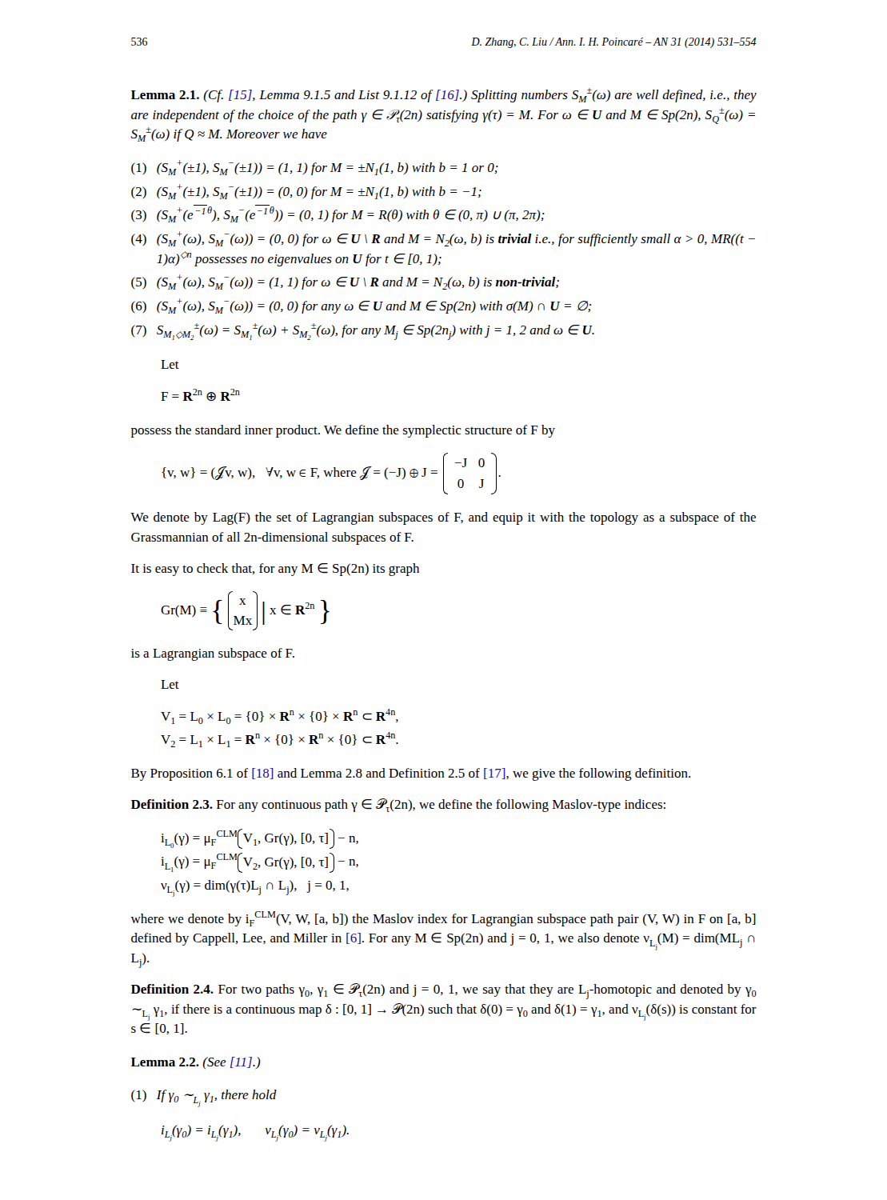536 D. Zhang, C. Liu / Ann. I. H. Poincaré – AN 31 (2014) 531–554
Lemma 2.1. (Cf. [15], Lemma 9.1.5 and List 9.1.12 of [16].) Splitting numbers SM±(ω) are well defined, i.e., they are independent of the choice of the path γ ∈ 𝒫τ(2n) satisfying γ(τ) = M. For ω ∈ U and M ∈ Sp(2n), SQ±(ω) = SM±(ω) if Q ≈ M. Moreover we have
(1) (SM+(±1), SM−(±1)) = (1, 1) for M = ±N1(1, b) with b = 1 or 0;
(2) (SM+(±1), SM−(±1)) = (0, 0) for M = ±N1(1, b) with b = −1;
(3) (SM+(e−1θ), SM−(e−1θ)) = (0, 1) for M = R(θ) with θ ∈ (0, π) ∪ (π, 2π);
(4) (SM+(ω), SM−(ω)) = (0, 0) for ω ∈ U \ R and M = N2(ω, b) is trivial i.e., for sufficiently small α > 0, MR((t − 1)α)◇n possesses no eigenvalues on U for t ∈ [0, 1);
(5) (SM+(ω), SM−(ω)) = (1, 1) for ω ∈ U \ R and M = N2(ω, b) is non-trivial;
(6) (SM+(ω), SM−(ω)) = (0, 0) for any ω ∈ U and M ∈ Sp(2n) with σ(M) ∩ U = ∅;
(7) SM1◇M2±(ω) = SM1±(ω) + SM2±(ω), for any Mj ∈ Sp(2nj) with j = 1, 2 and ω ∈ U.
Let
F = R2n ⊕ R2n
possess the standard inner product. We define the symplectic structure of F by
{v, w} = (𝒥v, w), ∀v, w ∈ F, where 𝒥 = (−J) ⊕ J =
| −J | 0 |
| 0 | J |
.
We denote by Lag(F) the set of Lagrangian subspaces of F, and equip it with the topology as a subspace of the Grassmannian of all 2n-dimensional subspaces of F.
It is easy to check that, for any M ∈ Sp(2n) its graph
Gr(M) ≡ { xMx | x ∈ R2n }
is a Lagrangian subspace of F.
Let
V1 = L0 × L0 = {0} × Rn × {0} × Rn ⊂ R4n,
V2 = L1 × L1 = Rn × {0} × Rn × {0} ⊂ R4n.
By Proposition 6.1 of [18] and Lemma 2.8 and Definition 2.5 of [17], we give the following definition.
Definition 2.3. For any continuous path γ ∈ 𝒫τ(2n), we define the following Maslov-type indices:
iL0(γ) = μFCLMV1, Gr(γ), [0, τ] − n,
iL1(γ) = μFCLMV2, Gr(γ), [0, τ] − n,
νLj(γ) = dim(γ(τ)Lj ∩ Lj), j = 0, 1,
where we denote by iFCLM(V, W, [a, b]) the Maslov index for Lagrangian subspace path pair (V, W) in F on [a, b] defined by Cappell, Lee, and Miller in [6]. For any M ∈ Sp(2n) and j = 0, 1, we also denote νLj(M) = dim(MLj ∩ Lj).
Definition 2.4. For two paths γ0, γ1 ∈ 𝒫τ(2n) and j = 0, 1, we say that they are Lj-homotopic and denoted by γ0 ∼Lj γ1, if there is a continuous map δ : [0, 1] → 𝒫(2n) such that δ(0) = γ0 and δ(1) = γ1, and νLj(δ(s)) is constant for s ∈ [0, 1].
Lemma 2.2. (See [11].)
(1) If γ0 ∼Lj γ1, there hold
iLj(γ0) = iLj(γ1), νLj(γ0) = νLj(γ1).